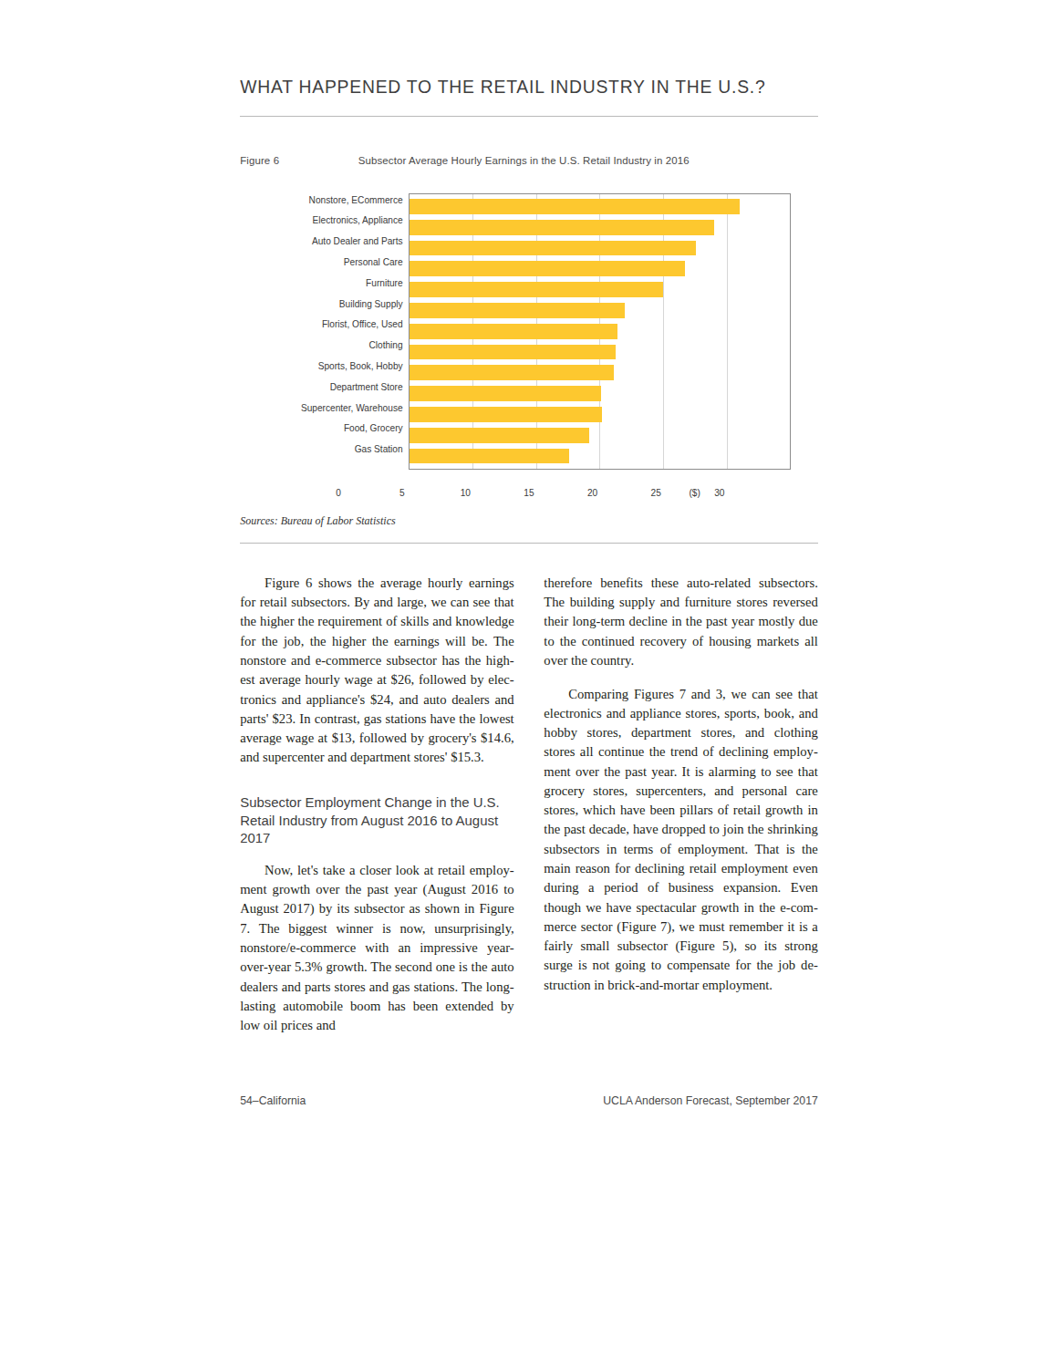What Happened to the Retail Industry in the U.S.?
Figure 6 Subsector Average Hourly Earnings in the U.S. Retail Industry in 2016
Nonstore, ECommerce
Electronics, Appliance
Auto Dealer and Parts
Personal Care
Furniture
Building Supply
Florist, Office, Used
Clothing
Sports, Book, Hobby
Department Store
Supercenter, Warehouse
Food, Grocery
Gas Station
0 5 10 15 20 25 ($) 30
Sources: Bureau of Labor Statistics
Figure 6 shows the average hourly earnings for retail subsectors. By and large, we can see that the higher the requirement of skills and knowledge for the job, the higher the earnings will be. The nonstore and e-commerce subsector has the highest average hourly wage at $26, followed by electronics and appliance's $24, and auto dealers and parts' $23. In contrast, gas stations have the lowest average wage at $13, followed by grocery's $14.6, and supercenter and department stores' $15.3.
Subsector Employment Change in the U.S. Retail Industry from August 2016 to August 2017
Now, let's take a closer look at retail employment growth over the past year (August 2016 to August 2017) by its subsector as shown in Figure 7. The biggest winner is now, unsurprisingly, nonstore/e-commerce with an impressive year-over-year 5.3% growth. The second one is the auto dealers and parts stores and gas stations. The long-lasting automobile boom has been extended by low oil prices and
therefore benefits these auto-related subsectors. The building supply and furniture stores reversed their long-term decline in the past year mostly due to the continued recovery of housing markets all over the country.
Comparing Figures 7 and 3, we can see that electronics and appliance stores, sports, book, and hobby stores, department stores, and clothing stores all continue the trend of declining employment over the past year. It is alarming to see that grocery stores, supercenters, and personal care stores, which have been pillars of retail growth in the past decade, have dropped to join the shrinking subsectors in terms of employment. That is the main reason for declining retail employment even during a period of business expansion. Even though we have spectacular growth in the e-commerce sector (Figure 7), we must remember it is a fairly small subsector (Figure 5), so its strong surge is not going to compensate for the job destruction in brick-and-mortar employment.
54–California
UCLA Anderson Forecast, September 2017